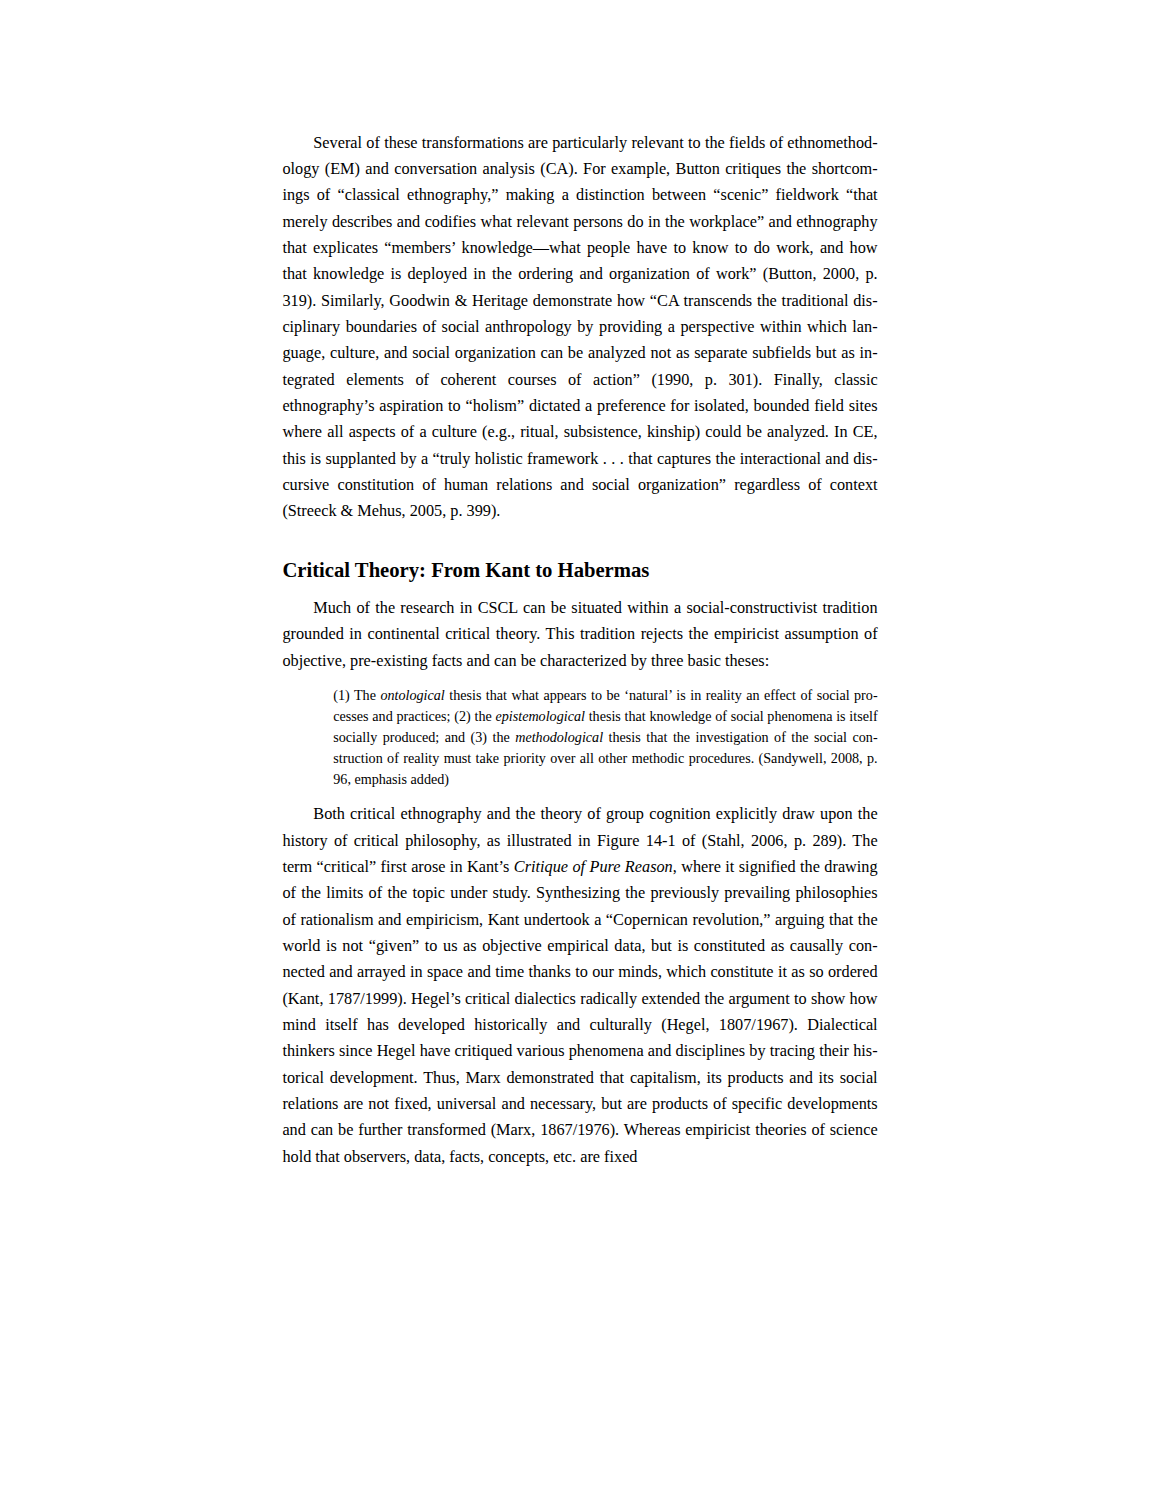Several of these transformations are particularly relevant to the fields of ethnomethodology (EM) and conversation analysis (CA). For example, Button critiques the shortcomings of “classical ethnography,” making a distinction between “scenic” fieldwork “that merely describes and codifies what relevant persons do in the workplace” and ethnography that explicates “members’ knowledge—what people have to know to do work, and how that knowledge is deployed in the ordering and organization of work” (Button, 2000, p. 319). Similarly, Goodwin & Heritage demonstrate how “CA transcends the traditional disciplinary boundaries of social anthropology by providing a perspective within which language, culture, and social organization can be analyzed not as separate subfields but as integrated elements of coherent courses of action” (1990, p. 301). Finally, classic ethnography’s aspiration to “holism” dictated a preference for isolated, bounded field sites where all aspects of a culture (e.g., ritual, subsistence, kinship) could be analyzed. In CE, this is supplanted by a “truly holistic framework . . . that captures the interactional and discursive constitution of human relations and social organization” regardless of context (Streeck & Mehus, 2005, p. 399).
Critical Theory: From Kant to Habermas
Much of the research in CSCL can be situated within a social-constructivist tradition grounded in continental critical theory. This tradition rejects the empiricist assumption of objective, pre-existing facts and can be characterized by three basic theses:
(1) The ontological thesis that what appears to be ‘natural’ is in reality an effect of social processes and practices; (2) the epistemological thesis that knowledge of social phenomena is itself socially produced; and (3) the methodological thesis that the investigation of the social construction of reality must take priority over all other methodic procedures. (Sandywell, 2008, p. 96, emphasis added)
Both critical ethnography and the theory of group cognition explicitly draw upon the history of critical philosophy, as illustrated in Figure 14-1 of (Stahl, 2006, p. 289). The term “critical” first arose in Kant’s Critique of Pure Reason, where it signified the drawing of the limits of the topic under study. Synthesizing the previously prevailing philosophies of rationalism and empiricism, Kant undertook a “Copernican revolution,” arguing that the world is not “given” to us as objective empirical data, but is constituted as causally connected and arrayed in space and time thanks to our minds, which constitute it as so ordered (Kant, 1787/1999). Hegel’s critical dialectics radically extended the argument to show how mind itself has developed historically and culturally (Hegel, 1807/1967). Dialectical thinkers since Hegel have critiqued various phenomena and disciplines by tracing their historical development. Thus, Marx demonstrated that capitalism, its products and its social relations are not fixed, universal and necessary, but are products of specific developments and can be further transformed (Marx, 1867/1976). Whereas empiricist theories of science hold that observers, data, facts, concepts, etc. are fixed